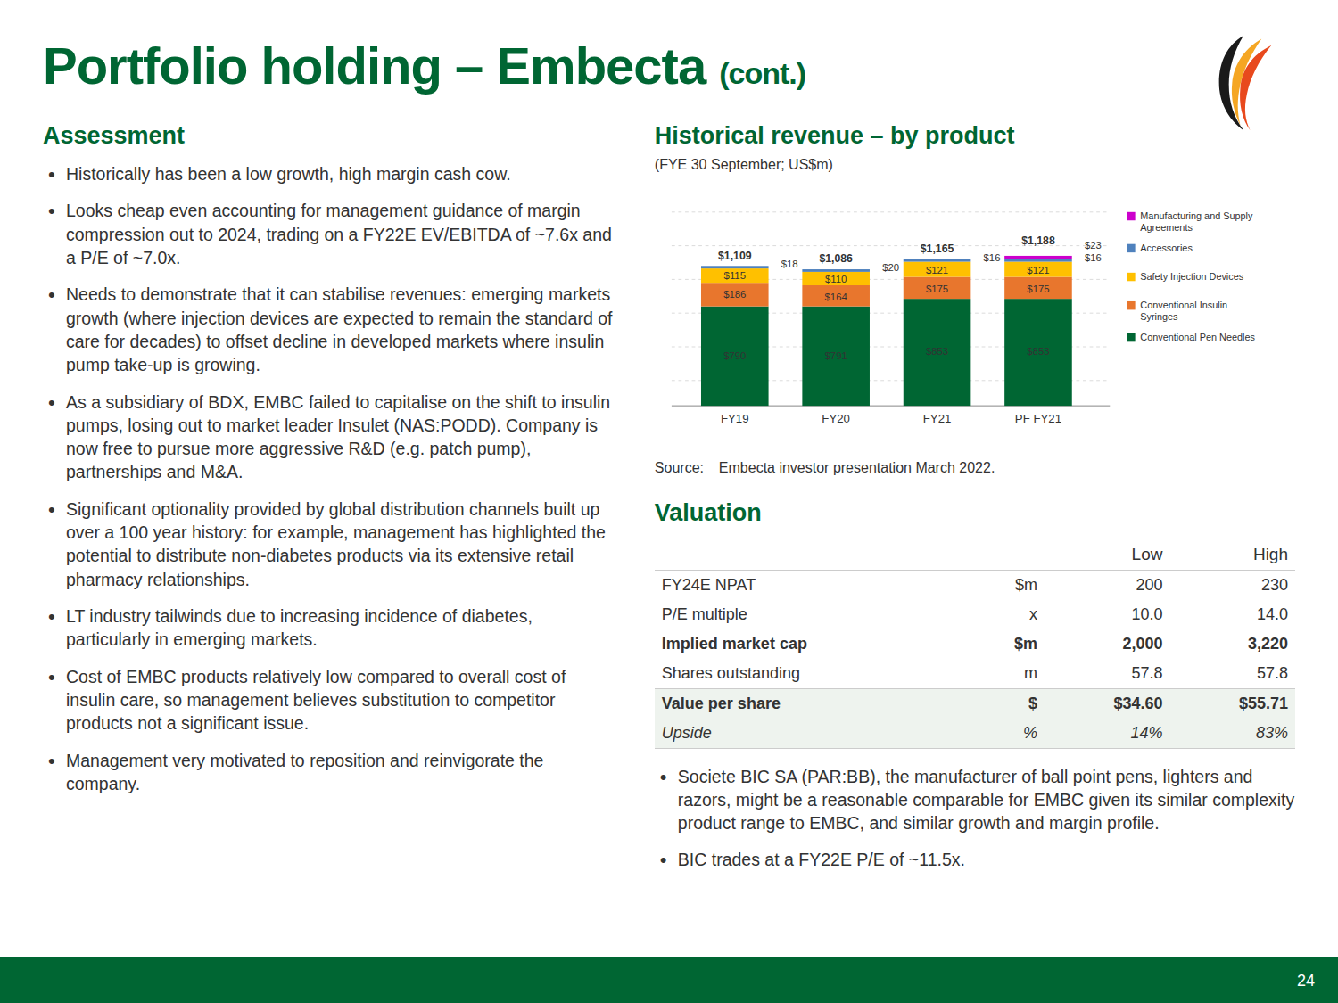Portfolio holding – Embecta (cont.)
Assessment
Historically has been a low growth, high margin cash cow.
Looks cheap even accounting for management guidance of margin compression out to 2024, trading on a FY22E EV/EBITDA of ~7.6x and a P/E of ~7.0x.
Needs to demonstrate that it can stabilise revenues: emerging markets growth (where injection devices are expected to remain the standard of care for decades) to offset decline in developed markets where insulin pump take-up is growing.
As a subsidiary of BDX, EMBC failed to capitalise on the shift to insulin pumps, losing out to market leader Insulet (NAS:PODD). Company is now free to pursue more aggressive R&D (e.g. patch pump), partnerships and M&A.
Significant optionality provided by global distribution channels built up over a 100 year history: for example, management has highlighted the potential to distribute non-diabetes products via its extensive retail pharmacy relationships.
LT industry tailwinds due to increasing incidence of diabetes, particularly in emerging markets.
Cost of EMBC products relatively low compared to overall cost of insulin care, so management believes substitution to competitor products not a significant issue.
Management very motivated to reposition and reinvigorate the company.
Historical revenue – by product
(FYE 30 September; US$m)
$790 $186 $115 $18 $1,109 $791 $164 $110 $20 $1,086 $853 $175 $121 $16 $1,165 $853 $175 $121 $16 $23 $1,188 FY19 FY20 FY21 PF FY21 Manufacturing and Supply Agreements Accessories Safety Injection Devices Conventional Insulin Syringes Conventional Pen Needles
Source: Embecta investor presentation March 2022.
Valuation
| | | Low | High |
| --- | --- | --- | --- |
| FY24E NPAT | $m | 200 | 230 |
| P/E multiple | x | 10.0 | 14.0 |
| Implied market cap | $m | 2,000 | 3,220 |
| Shares outstanding | m | 57.8 | 57.8 |
| Value per share | $ | $34.60 | $55.71 |
| Upside | % | 14% | 83% |
Societe BIC SA (PAR:BB), the manufacturer of ball point pens, lighters and razors, might be a reasonable comparable for EMBC given its similar complexity product range to EMBC, and similar growth and margin profile.
BIC trades at a FY22E P/E of ~11.5x.
24